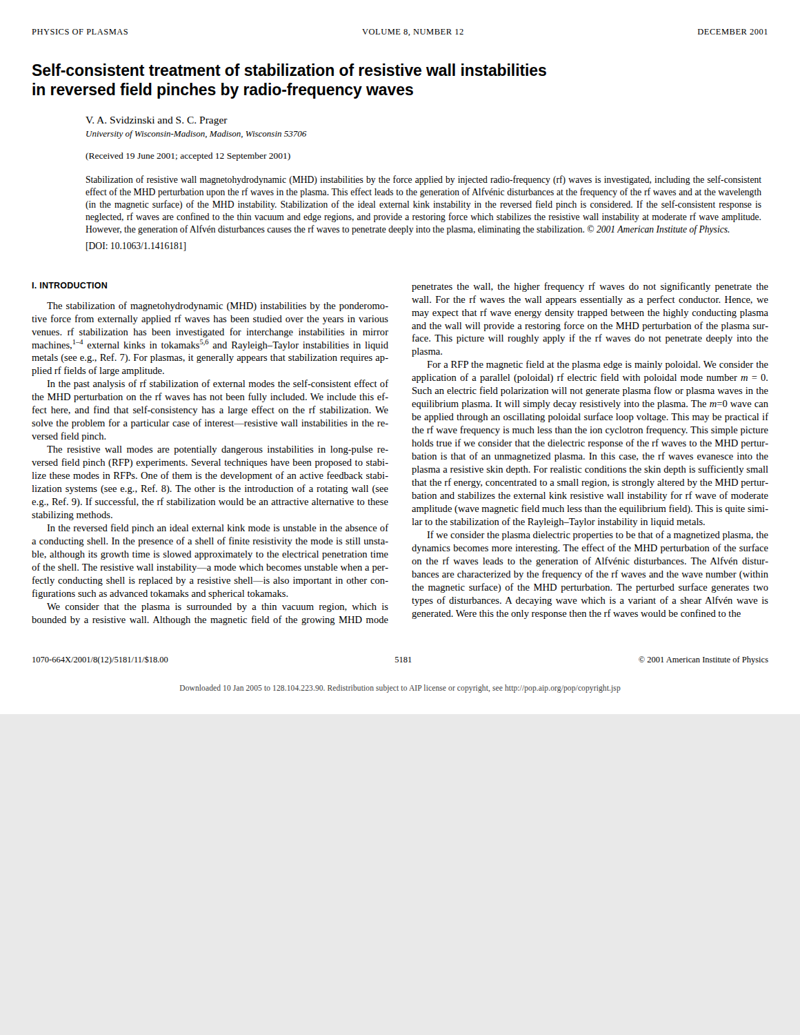PHYSICS OF PLASMAS VOLUME 8, NUMBER 12 DECEMBER 2001
Self-consistent treatment of stabilization of resistive wall instabilities
in reversed field pinches by radio-frequency waves
V. A. Svidzinski and S. C. Prager
University of Wisconsin-Madison, Madison, Wisconsin 53706
(Received 19 June 2001; accepted 12 September 2001)
Stabilization of resistive wall magnetohydrodynamic (MHD) instabilities by the force applied by injected radio-frequency (rf) waves is investigated, including the self-consistent effect of the MHD perturbation upon the rf waves in the plasma. This effect leads to the generation of Alfvénic disturbances at the frequency of the rf waves and at the wavelength (in the magnetic surface) of the MHD instability. Stabilization of the ideal external kink instability in the reversed field pinch is considered. If the self-consistent response is neglected, rf waves are confined to the thin vacuum and edge regions, and provide a restoring force which stabilizes the resistive wall instability at moderate rf wave amplitude. However, the generation of Alfvén disturbances causes the rf waves to penetrate deeply into the plasma, eliminating the stabilization. © 2001 American Institute of Physics.
[DOI: 10.1063/1.1416181]
I. INTRODUCTION
The stabilization of magnetohydrodynamic (MHD) instabilities by the ponderomotive force from externally applied rf waves has been studied over the years in various venues. rf stabilization has been investigated for interchange instabilities in mirror machines,1–4 external kinks in tokamaks5,6 and Rayleigh–Taylor instabilities in liquid metals (see e.g., Ref. 7). For plasmas, it generally appears that stabilization requires applied rf fields of large amplitude.
In the past analysis of rf stabilization of external modes the self-consistent effect of the MHD perturbation on the rf waves has not been fully included. We include this effect here, and find that self-consistency has a large effect on the rf stabilization. We solve the problem for a particular case of interest—resistive wall instabilities in the reversed field pinch.
The resistive wall modes are potentially dangerous instabilities in long-pulse reversed field pinch (RFP) experiments. Several techniques have been proposed to stabilize these modes in RFPs. One of them is the development of an active feedback stabilization systems (see e.g., Ref. 8). The other is the introduction of a rotating wall (see e.g., Ref. 9). If successful, the rf stabilization would be an attractive alternative to these stabilizing methods.
In the reversed field pinch an ideal external kink mode is unstable in the absence of a conducting shell. In the presence of a shell of finite resistivity the mode is still unstable, although its growth time is slowed approximately to the electrical penetration time of the shell. The resistive wall instability—a mode which becomes unstable when a perfectly conducting shell is replaced by a resistive shell—is also important in other configurations such as advanced tokamaks and spherical tokamaks.
We consider that the plasma is surrounded by a thin vacuum region, which is bounded by a resistive wall. Although the magnetic field of the growing MHD mode penetrates the wall, the higher frequency rf waves do not significantly penetrate the wall. For the rf waves the wall appears essentially as a perfect conductor. Hence, we may expect that rf wave energy density trapped between the highly conducting plasma and the wall will provide a restoring force on the MHD perturbation of the plasma surface. This picture will roughly apply if the rf waves do not penetrate deeply into the plasma.
For a RFP the magnetic field at the plasma edge is mainly poloidal. We consider the application of a parallel (poloidal) rf electric field with poloidal mode number m = 0. Such an electric field polarization will not generate plasma flow or plasma waves in the equilibrium plasma. It will simply decay resistively into the plasma. The m=0 wave can be applied through an oscillating poloidal surface loop voltage. This may be practical if the rf wave frequency is much less than the ion cyclotron frequency. This simple picture holds true if we consider that the dielectric response of the rf waves to the MHD perturbation is that of an unmagnetized plasma. In this case, the rf waves evanesce into the plasma a resistive skin depth. For realistic conditions the skin depth is sufficiently small that the rf energy, concentrated to a small region, is strongly altered by the MHD perturbation and stabilizes the external kink resistive wall instability for rf wave of moderate amplitude (wave magnetic field much less than the equilibrium field). This is quite similar to the stabilization of the Rayleigh–Taylor instability in liquid metals.
If we consider the plasma dielectric properties to be that of a magnetized plasma, the dynamics becomes more interesting. The effect of the MHD perturbation of the surface on the rf waves leads to the generation of Alfvénic disturbances. The Alfvén disturbances are characterized by the frequency of the rf waves and the wave number (within the magnetic surface) of the MHD perturbation. The perturbed surface generates two types of disturbances. A decaying wave which is a variant of a shear Alfvén wave is generated. Were this the only response then the rf waves would be confined to the
1070-664X/2001/8(12)/5181/11/$18.00 5181 © 2001 American Institute of Physics
Downloaded 10 Jan 2005 to 128.104.223.90. Redistribution subject to AIP license or copyright, see http://pop.aip.org/pop/copyright.jsp